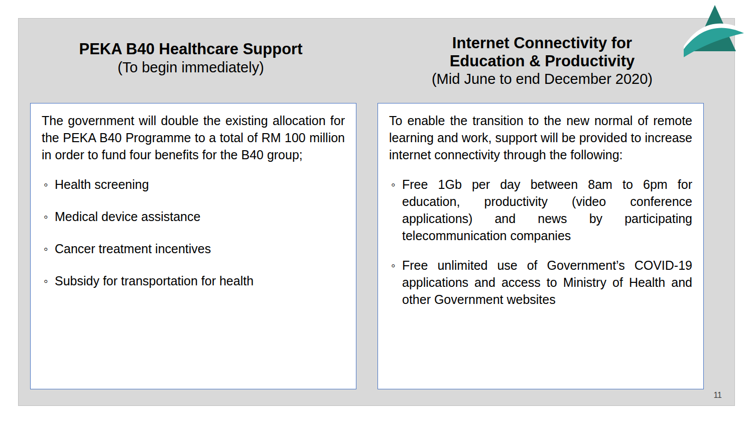PEKA B40 Healthcare Support
(To begin immediately)
Internet Connectivity for
Education & Productivity
(Mid June to end December 2020)
The government will double the existing allocation for the PEKA B40 Programme to a total of RM 100 million in order to fund four benefits for the B40 group;
Health screening
Medical device assistance
Cancer treatment incentives
Subsidy for transportation for health
To enable the transition to the new normal of remote learning and work, support will be provided to increase internet connectivity through the following:
Free 1Gb per day between 8am to 6pm for education, productivity (video conference applications) and news by participating telecommunication companies
Free unlimited use of Government’s COVID-19 applications and access to Ministry of Health and other Government websites
11